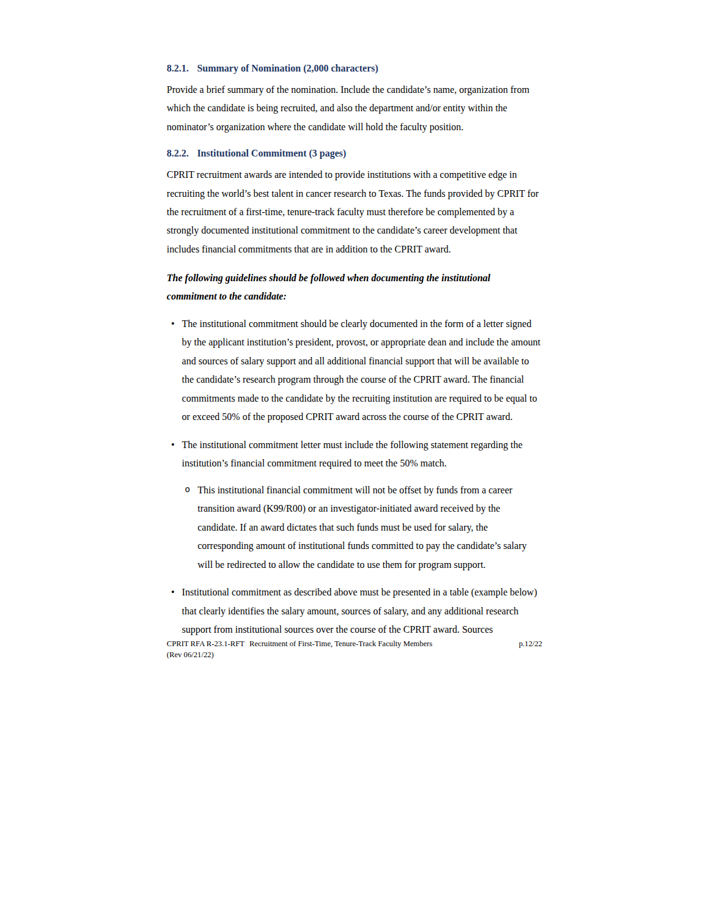8.2.1. Summary of Nomination (2,000 characters)
Provide a brief summary of the nomination. Include the candidate’s name, organization from which the candidate is being recruited, and also the department and/or entity within the nominator’s organization where the candidate will hold the faculty position.
8.2.2. Institutional Commitment (3 pages)
CPRIT recruitment awards are intended to provide institutions with a competitive edge in recruiting the world’s best talent in cancer research to Texas. The funds provided by CPRIT for the recruitment of a first-time, tenure-track faculty must therefore be complemented by a strongly documented institutional commitment to the candidate’s career development that includes financial commitments that are in addition to the CPRIT award.
The following guidelines should be followed when documenting the institutional commitment to the candidate:
The institutional commitment should be clearly documented in the form of a letter signed by the applicant institution’s president, provost, or appropriate dean and include the amount and sources of salary support and all additional financial support that will be available to the candidate’s research program through the course of the CPRIT award. The financial commitments made to the candidate by the recruiting institution are required to be equal to or exceed 50% of the proposed CPRIT award across the course of the CPRIT award.
The institutional commitment letter must include the following statement regarding the institution’s financial commitment required to meet the 50% match.
This institutional financial commitment will not be offset by funds from a career transition award (K99/R00) or an investigator-initiated award received by the candidate. If an award dictates that such funds must be used for salary, the corresponding amount of institutional funds committed to pay the candidate’s salary will be redirected to allow the candidate to use them for program support.
Institutional commitment as described above must be presented in a table (example below) that clearly identifies the salary amount, sources of salary, and any additional research support from institutional sources over the course of the CPRIT award. Sources
| CPRIT RFA R-23.1-RFT (Rev 06/21/22) | Recruitment of First-Time, Tenure-Track Faculty Members | p.12/22 |